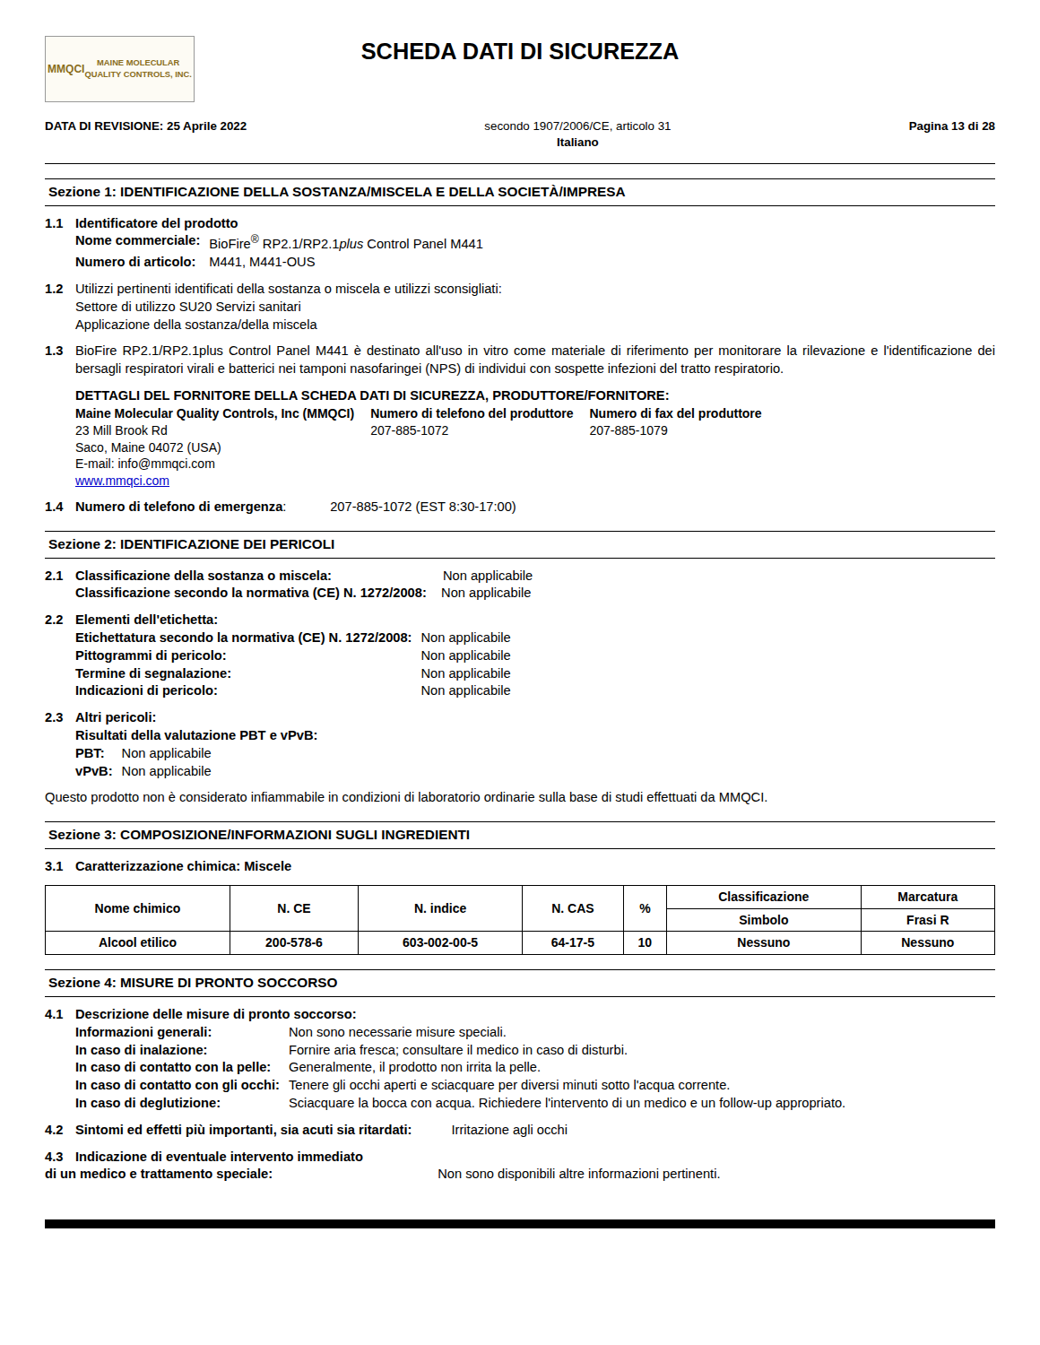MMQCI
MAINE MOLECULAR
QUALITY CONTROLS, INC.
SCHEDA DATI DI SICUREZZA
DATA DI REVISIONE: 25 Aprile 2022
secondo 1907/2006/CE, articolo 31
Italiano
Pagina 13 di 28
Sezione 1: IDENTIFICAZIONE DELLA SOSTANZA/MISCELA E DELLA SOCIETÀ/IMPRESA
1.1 Identificatore del prodotto
| Nome commerciale: | BioFire ® RP2.1/RP2.1 plus Control Panel M441 |
| Numero di articolo: | M441, M441-OUS |
1.2 Utilizzi pertinenti identificati della sostanza o miscela e utilizzi sconsigliati:
Settore di utilizzo SU20 Servizi sanitari
Applicazione della sostanza/della miscela
1.3 BioFire RP2.1/RP2.1plus Control Panel M441 è destinato all'uso in vitro come materiale di riferimento per monitorare la rilevazione e l'identificazione dei bersagli respiratori virali e batterici nei tamponi nasofaringei (NPS) di individui con sospette infezioni del tratto respiratorio.
DETTAGLI DEL FORNITORE DELLA SCHEDA DATI DI SICUREZZA, PRODUTTORE/FORNITORE:
| Maine Molecular Quality Controls, Inc (MMQCI) | Numero di telefono del produttore | Numero di fax del produttore |
| 23 Mill Brook Rd | 207-885-1072 | 207-885-1079 |
| Saco, Maine 04072 (USA) | | |
| E-mail: info@mmqci.com | | |
| www.mmqci.com | | |
1.4 Numero di telefono di emergenza: 207-885-1072 (EST 8:30-17:00)
Sezione 2: IDENTIFICAZIONE DEI PERICOLI
2.1 Classificazione della sostanza o miscela: Non applicabile
Classificazione secondo la normativa (CE) N. 1272/2008: Non applicabile
2.2 Elementi dell'etichetta:
| Etichettatura secondo la normativa (CE) N. 1272/2008: | Non applicabile |
| Pittogrammi di pericolo: | Non applicabile |
| Termine di segnalazione: | Non applicabile |
| Indicazioni di pericolo: | Non applicabile |
2.3 Altri pericoli:
Risultati della valutazione PBT e vPvB:
| PBT: | Non applicabile |
| vPvB: | Non applicabile |
Questo prodotto non è considerato infiammabile in condizioni di laboratorio ordinarie sulla base di studi effettuati da MMQCI.
Sezione 3: COMPOSIZIONE/INFORMAZIONI SUGLI INGREDIENTI
3.1 Caratterizzazione chimica: Miscele
| Nome chimico | N. CE | N. indice | N. CAS | % | Classificazione | Marcatura |
| --- | --- | --- | --- | --- | --- | --- |
| Simbolo | Frasi R |
| Alcool etilico | 200-578-6 | 603-002-00-5 | 64-17-5 | 10 | Nessuno | Nessuno |
Sezione 4: MISURE DI PRONTO SOCCORSO
4.1 Descrizione delle misure di pronto soccorso:
| Informazioni generali: | Non sono necessarie misure speciali. |
| In caso di inalazione: | Fornire aria fresca; consultare il medico in caso di disturbi. |
| In caso di contatto con la pelle: | Generalmente, il prodotto non irrita la pelle. |
| In caso di contatto con gli occhi: | Tenere gli occhi aperti e sciacquare per diversi minuti sotto l'acqua corrente. |
| In caso di deglutizione: | Sciacquare la bocca con acqua. Richiedere l'intervento di un medico e un follow-up appropriato. |
4.2 Sintomi ed effetti più importanti, sia acuti sia ritardati: Irritazione agli occhi
4.3 Indicazione di eventuale intervento immediato
di un medico e trattamento speciale: Non sono disponibili altre informazioni pertinenti.